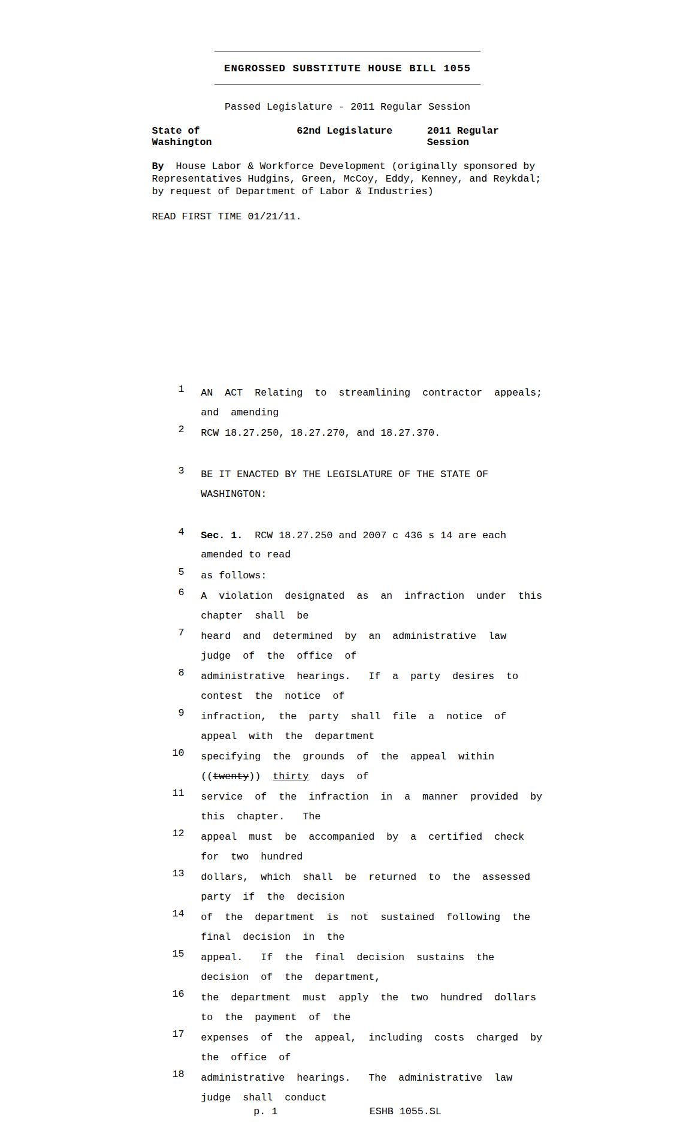ENGROSSED SUBSTITUTE HOUSE BILL 1055
Passed Legislature - 2011 Regular Session
State of Washington 62nd Legislature 2011 Regular Session
By House Labor & Workforce Development (originally sponsored by Representatives Hudgins, Green, McCoy, Eddy, Kenney, and Reykdal; by request of Department of Labor & Industries)
READ FIRST TIME 01/21/11.
| 1 | AN ACT Relating to streamlining contractor appeals; and amending |
| 2 | RCW 18.27.250, 18.27.270, and 18.27.370. |
| 3 | BE IT ENACTED BY THE LEGISLATURE OF THE STATE OF WASHINGTON: |
| 4 | Sec. 1. RCW 18.27.250 and 2007 c 436 s 14 are each amended to read |
| 5 | as follows: |
| 6 | A violation designated as an infraction under this chapter shall be |
| 7 | heard and determined by an administrative law judge of the office of |
| 8 | administrative hearings. If a party desires to contest the notice of |
| 9 | infraction, the party shall file a notice of appeal with the department |
| 10 | specifying the grounds of the appeal within (( twenty )) thirty days of |
| 11 | service of the infraction in a manner provided by this chapter. The |
| 12 | appeal must be accompanied by a certified check for two hundred |
| 13 | dollars, which shall be returned to the assessed party if the decision |
| 14 | of the department is not sustained following the final decision in the |
| 15 | appeal. If the final decision sustains the decision of the department, |
| 16 | the department must apply the two hundred dollars to the payment of the |
| 17 | expenses of the appeal, including costs charged by the office of |
| 18 | administrative hearings. The administrative law judge shall conduct |
p. 1 ESHB 1055.SL